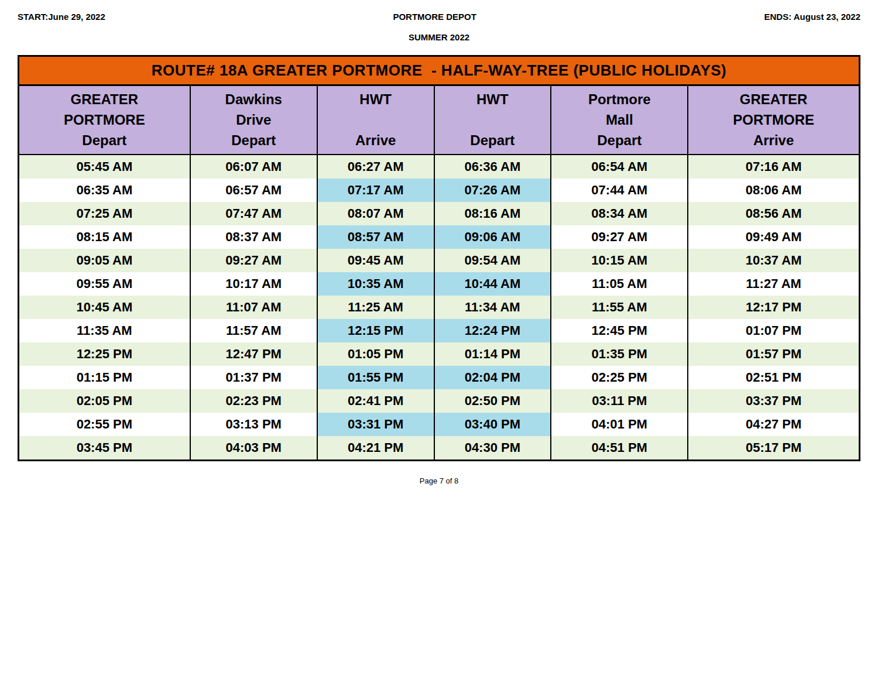START:June 29, 2022
PORTMORE DEPOT
ENDS: August 23, 2022
SUMMER 2022
ROUTE# 18A GREATER PORTMORE - HALF-WAY-TREE (PUBLIC HOLIDAYS)
| GREATER PORTMORE Depart | Dawkins Drive Depart | HWT Arrive | HWT Depart | Portmore Mall Depart | GREATER PORTMORE Arrive |
| --- | --- | --- | --- | --- | --- |
| 05:45 AM | 06:07 AM | 06:27 AM | 06:36 AM | 06:54 AM | 07:16 AM |
| 06:35 AM | 06:57 AM | 07:17 AM | 07:26 AM | 07:44 AM | 08:06 AM |
| 07:25 AM | 07:47 AM | 08:07 AM | 08:16 AM | 08:34 AM | 08:56 AM |
| 08:15 AM | 08:37 AM | 08:57 AM | 09:06 AM | 09:27 AM | 09:49 AM |
| 09:05 AM | 09:27 AM | 09:45 AM | 09:54 AM | 10:15 AM | 10:37 AM |
| 09:55 AM | 10:17 AM | 10:35 AM | 10:44 AM | 11:05 AM | 11:27 AM |
| 10:45 AM | 11:07 AM | 11:25 AM | 11:34 AM | 11:55 AM | 12:17 PM |
| 11:35 AM | 11:57 AM | 12:15 PM | 12:24 PM | 12:45 PM | 01:07 PM |
| 12:25 PM | 12:47 PM | 01:05 PM | 01:14 PM | 01:35 PM | 01:57 PM |
| 01:15 PM | 01:37 PM | 01:55 PM | 02:04 PM | 02:25 PM | 02:51 PM |
| 02:05 PM | 02:23 PM | 02:41 PM | 02:50 PM | 03:11 PM | 03:37 PM |
| 02:55 PM | 03:13 PM | 03:31 PM | 03:40 PM | 04:01 PM | 04:27 PM |
| 03:45 PM | 04:03 PM | 04:21 PM | 04:30 PM | 04:51 PM | 05:17 PM |
Page 7 of 8